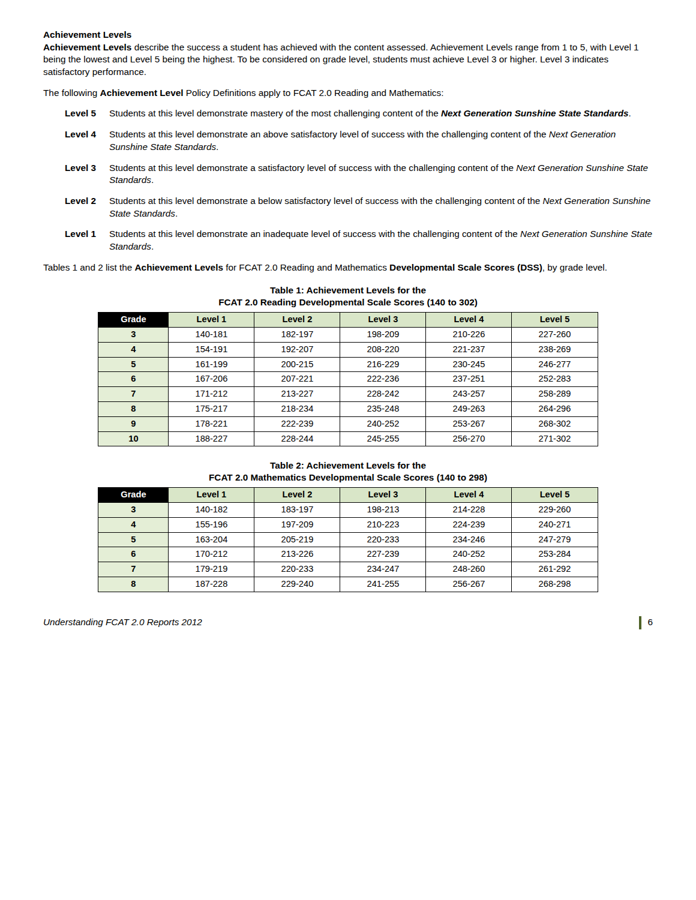Achievement Levels
Achievement Levels describe the success a student has achieved with the content assessed. Achievement Levels range from 1 to 5, with Level 1 being the lowest and Level 5 being the highest. To be considered on grade level, students must achieve Level 3 or higher. Level 3 indicates satisfactory performance.
The following Achievement Level Policy Definitions apply to FCAT 2.0 Reading and Mathematics:
Level 5
Students at this level demonstrate mastery of the most challenging content of the Next Generation Sunshine State Standards.
Level 4
Students at this level demonstrate an above satisfactory level of success with the challenging content of the Next Generation Sunshine State Standards.
Level 3
Students at this level demonstrate a satisfactory level of success with the challenging content of the Next Generation Sunshine State Standards.
Level 2
Students at this level demonstrate a below satisfactory level of success with the challenging content of the Next Generation Sunshine State Standards.
Level 1
Students at this level demonstrate an inadequate level of success with the challenging content of the Next Generation Sunshine State Standards.
Tables 1 and 2 list the Achievement Levels for FCAT 2.0 Reading and Mathematics Developmental Scale Scores (DSS), by grade level.
Table 1: Achievement Levels for the
FCAT 2.0 Reading Developmental Scale Scores (140 to 302)
| Grade | Level 1 | Level 2 | Level 3 | Level 4 | Level 5 |
| --- | --- | --- | --- | --- | --- |
| 3 | 140-181 | 182-197 | 198-209 | 210-226 | 227-260 |
| 4 | 154-191 | 192-207 | 208-220 | 221-237 | 238-269 |
| 5 | 161-199 | 200-215 | 216-229 | 230-245 | 246-277 |
| 6 | 167-206 | 207-221 | 222-236 | 237-251 | 252-283 |
| 7 | 171-212 | 213-227 | 228-242 | 243-257 | 258-289 |
| 8 | 175-217 | 218-234 | 235-248 | 249-263 | 264-296 |
| 9 | 178-221 | 222-239 | 240-252 | 253-267 | 268-302 |
| 10 | 188-227 | 228-244 | 245-255 | 256-270 | 271-302 |
Table 2: Achievement Levels for the
FCAT 2.0 Mathematics Developmental Scale Scores (140 to 298)
| Grade | Level 1 | Level 2 | Level 3 | Level 4 | Level 5 |
| --- | --- | --- | --- | --- | --- |
| 3 | 140-182 | 183-197 | 198-213 | 214-228 | 229-260 |
| 4 | 155-196 | 197-209 | 210-223 | 224-239 | 240-271 |
| 5 | 163-204 | 205-219 | 220-233 | 234-246 | 247-279 |
| 6 | 170-212 | 213-226 | 227-239 | 240-252 | 253-284 |
| 7 | 179-219 | 220-233 | 234-247 | 248-260 | 261-292 |
| 8 | 187-228 | 229-240 | 241-255 | 256-267 | 268-298 |
Understanding FCAT 2.0 Reports 2012 6